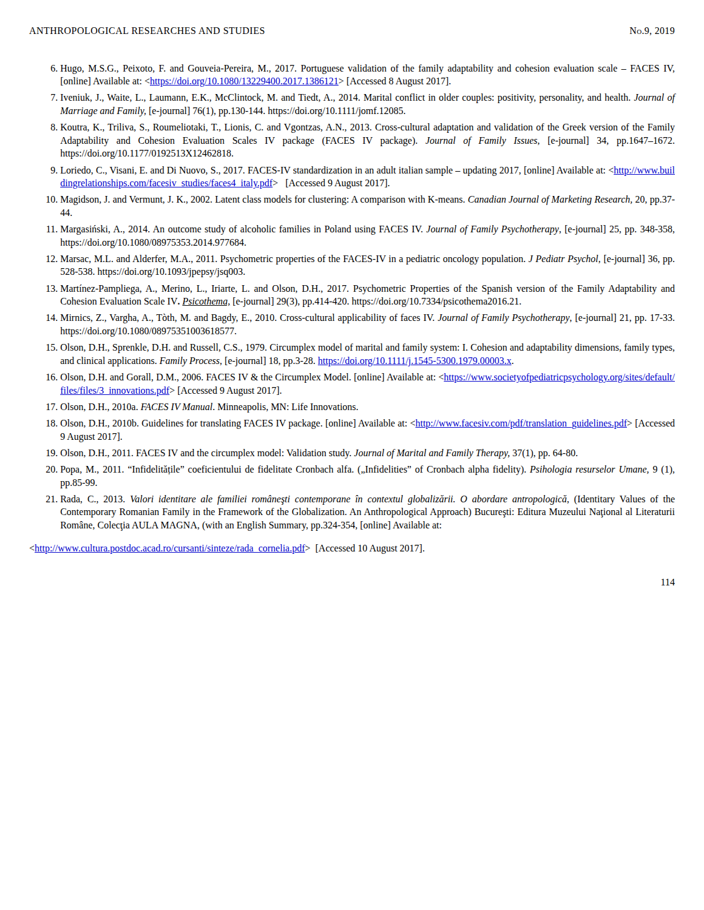Anthropological Researches and Studies No.9, 2019
Hugo, M.S.G., Peixoto, F. and Gouveia-Pereira, M., 2017. Portuguese validation of the family adaptability and cohesion evaluation scale – FACES IV, [online] Available at: <https://doi.org/10.1080/13229400.2017.1386121> [Accessed 8 August 2017].
Iveniuk, J., Waite, L., Laumann, E.K., McClintock, M. and Tiedt, A., 2014. Marital conflict in older couples: positivity, personality, and health. Journal of Marriage and Family, [e-journal] 76(1), pp.130-144. https://doi.org/10.1111/jomf.12085.
Koutra, K., Triliva, S., Roumeliotaki, T., Lionis, C. and Vgontzas, A.N., 2013. Cross-cultural adaptation and validation of the Greek version of the Family Adaptability and Cohesion Evaluation Scales IV package (FACES IV package). Journal of Family Issues, [e-journal] 34, pp.1647–1672. https://doi.org/10.1177/0192513X12462818.
Loriedo, C., Visani, E. and Di Nuovo, S., 2017. FACES-IV standardization in an adult italian sample – updating 2017, [online] Available at: <http://www.buildingrelationships.com/facesiv_studies/faces4_italy.pdf> [Accessed 9 August 2017].
Magidson, J. and Vermunt, J. K., 2002. Latent class models for clustering: A comparison with K-means. Canadian Journal of Marketing Research, 20, pp.37-44.
Margasiński, A., 2014. An outcome study of alcoholic families in Poland using FACES IV. Journal of Family Psychotherapy, [e-journal] 25, pp. 348-358, https://doi.org/10.1080/08975353.2014.977684.
Marsac, M.L. and Alderfer, M.A., 2011. Psychometric properties of the FACES-IV in a pediatric oncology population. J Pediatr Psychol, [e-journal] 36, pp. 528-538. https://doi.org/10.1093/jpepsy/jsq003.
Martínez-Pampliega, A., Merino, L., Iriarte, L. and Olson, D.H., 2017. Psychometric Properties of the Spanish version of the Family Adaptability and Cohesion Evaluation Scale IV. Psicothema, [e-journal] 29(3), pp.414-420. https://doi.org/10.7334/psicothema2016.21.
Mirnics, Z., Vargha, A., Tòth, M. and Bagdy, E., 2010. Cross-cultural applicability of faces IV. Journal of Family Psychotherapy, [e-journal] 21, pp. 17-33. https://doi.org/10.1080/08975351003618577.
Olson, D.H., Sprenkle, D.H. and Russell, C.S., 1979. Circumplex model of marital and family system: I. Cohesion and adaptability dimensions, family types, and clinical applications. Family Process, [e-journal] 18, pp.3-28. https://doi.org/10.1111/j.1545-5300.1979.00003.x.
Olson, D.H. and Gorall, D.M., 2006. FACES IV & the Circumplex Model. [online] Available at: <https://www.societyofpediatricpsychology.org/sites/default/files/files/3_innovations.pdf> [Accessed 9 August 2017].
Olson, D.H., 2010a. FACES IV Manual. Minneapolis, MN: Life Innovations.
Olson, D.H., 2010b. Guidelines for translating FACES IV package. [online] Available at: <http://www.facesiv.com/pdf/translation_guidelines.pdf> [Accessed 9 August 2017].
Olson, D.H., 2011. FACES IV and the circumplex model: Validation study. Journal of Marital and Family Therapy, 37(1), pp. 64-80.
Popa, M., 2011. “Infidelitățile” coeficientului de fidelitate Cronbach alfa. („Infidelities” of Cronbach alpha fidelity). Psihologia resurselor Umane, 9 (1), pp.85-99.
Rada, C., 2013. Valori identitare ale familiei româneşti contemporane în contextul globalizării. O abordare antropologică, (Identitary Values of the Contemporary Romanian Family in the Framework of the Globalization. An Anthropological Approach) Bucureşti: Editura Muzeului Naţional al Literaturii Române, Colecţia AULA MAGNA, (with an English Summary, pp.324-354, [online] Available at:
<http://www.cultura.postdoc.acad.ro/cursanti/sinteze/rada_cornelia.pdf> [Accessed 10 August 2017].
114